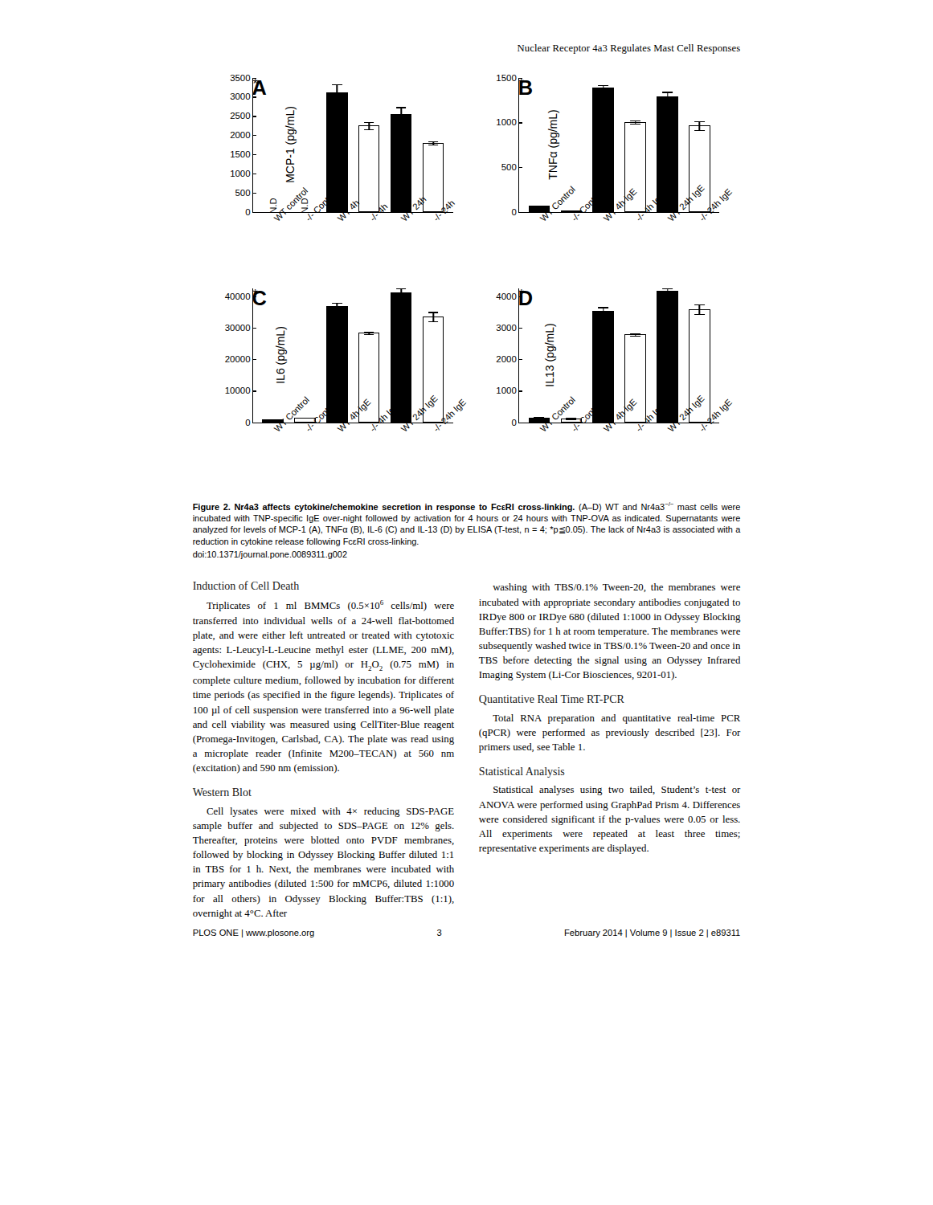Nuclear Receptor 4a3 Regulates Mast Cell Responses
A
MCP-1 (pg/mL)
0
500
1000
1500
2000
2500
3000
3500
*
N.D
N.D
WT control
-/- Control
WT 4h
-/- 4h
WT 24h
-/- 24h
B
TNFα (pg/mL)
0
500
1000
1500
*
WT Control
-/- Control
WT 4h IgE
-/- 4h IgE
WT 24h IgE
-/- 24h IgE
C
IL6 (pg/mL)
0
10000
20000
30000
40000
*
WT Control
-/- Control
WT 4h IgE
-/- 4h IgE
WT 24h IgE
-/- 24h IgE
D
IL13 (pg/mL)
0
1000
2000
3000
4000
*
WT Control
-/- Control
WT 4h IgE
-/- 4h IgE
WT 24h IgE
-/- 24h IgE
Figure 2. Nr4a3 affects cytokine/chemokine secretion in response to FcεRI cross-linking. (A–D) WT and Nr4a3−/− mast cells were incubated with TNP-specific IgE over-night followed by activation for 4 hours or 24 hours with TNP-OVA as indicated. Supernatants were analyzed for levels of MCP-1 (A), TNFα (B), IL-6 (C) and IL-13 (D) by ELISA (T-test, n = 4; *p≦0.05). The lack of Nr4a3 is associated with a reduction in cytokine release following FcεRI cross-linking. doi:10.1371/journal.pone.0089311.g002
Induction of Cell Death
Triplicates of 1 ml BMMCs (0.5×106 cells/ml) were transferred into individual wells of a 24-well flat-bottomed plate, and were either left untreated or treated with cytotoxic agents: L-Leucyl-L-Leucine methyl ester (LLME, 200 mM), Cycloheximide (CHX, 5 µg/ml) or H2O2 (0.75 mM) in complete culture medium, followed by incubation for different time periods (as specified in the figure legends). Triplicates of 100 µl of cell suspension were transferred into a 96-well plate and cell viability was measured using CellTiter-Blue reagent (Promega-Invitogen, Carlsbad, CA). The plate was read using a microplate reader (Infinite M200–TECAN) at 560 nm (excitation) and 590 nm (emission).
Western Blot
Cell lysates were mixed with 4× reducing SDS-PAGE sample buffer and subjected to SDS–PAGE on 12% gels. Thereafter, proteins were blotted onto PVDF membranes, followed by blocking in Odyssey Blocking Buffer diluted 1:1 in TBS for 1 h. Next, the membranes were incubated with primary antibodies (diluted 1:500 for mMCP6, diluted 1:1000 for all others) in Odyssey Blocking Buffer:TBS (1:1), overnight at 4°C. After
washing with TBS/0.1% Tween-20, the membranes were incubated with appropriate secondary antibodies conjugated to IRDye 800 or IRDye 680 (diluted 1:1000 in Odyssey Blocking Buffer:TBS) for 1 h at room temperature. The membranes were subsequently washed twice in TBS/0.1% Tween-20 and once in TBS before detecting the signal using an Odyssey Infrared Imaging System (Li-Cor Biosciences, 9201-01).
Quantitative Real Time RT-PCR
Total RNA preparation and quantitative real-time PCR (qPCR) were performed as previously described [23]. For primers used, see Table 1.
Statistical Analysis
Statistical analyses using two tailed, Student’s t-test or ANOVA were performed using GraphPad Prism 4. Differences were considered significant if the p-values were 0.05 or less. All experiments were repeated at least three times; representative experiments are displayed.
PLOS ONE | www.plosone.org
3
February 2014 | Volume 9 | Issue 2 | e89311